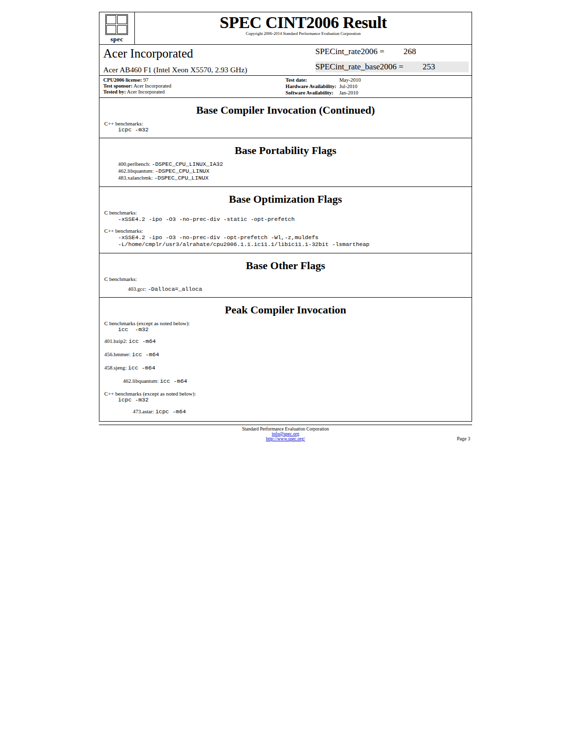spec
SPEC CINT2006 Result
Copyright 2006-2014 Standard Performance Evaluation Corporation
Acer Incorporated
Acer AB460 F1 (Intel Xeon X5570, 2.93 GHz)
SPECint_rate2006 = 268
SPECint_rate_base2006 = 253
CPU2006 license: 97
Test sponsor: Acer Incorporated
Tested by: Acer Incorporated
Test date:
May-2010
Hardware Availability:
Jul-2010
Software Availability:
Jan-2010
Base Compiler Invocation (Continued)
C++ benchmarks:
icpc -m32
Base Portability Flags
400.perlbench: -DSPEC_CPU_LINUX_IA32
462.libquantum: -DSPEC_CPU_LINUX
483.xalancbmk: -DSPEC_CPU_LINUX
Base Optimization Flags
C benchmarks:
-xSSE4.2 -ipo -O3 -no-prec-div -static -opt-prefetch
C++ benchmarks:
-xSSE4.2 -ipo -O3 -no-prec-div -opt-prefetch -Wl,-z,muldefs
-L/home/cmplr/usr3/alrahate/cpu2006.1.1.ic11.1/libic11.1-32bit -lsmartheap
Base Other Flags
C benchmarks:
403.gcc: -Dalloca=_alloca
Peak Compiler Invocation
C benchmarks (except as noted below):
icc -m32
401.bzip2: icc -m64
456.hmmer: icc -m64
458.sjeng: icc -m64
462.libquantum: icc -m64
C++ benchmarks (except as noted below):
icpc -m32
473.astar: icpc -m64
Standard Performance Evaluation Corporation
info@spec.org
http://www.spec.org/
Page 3